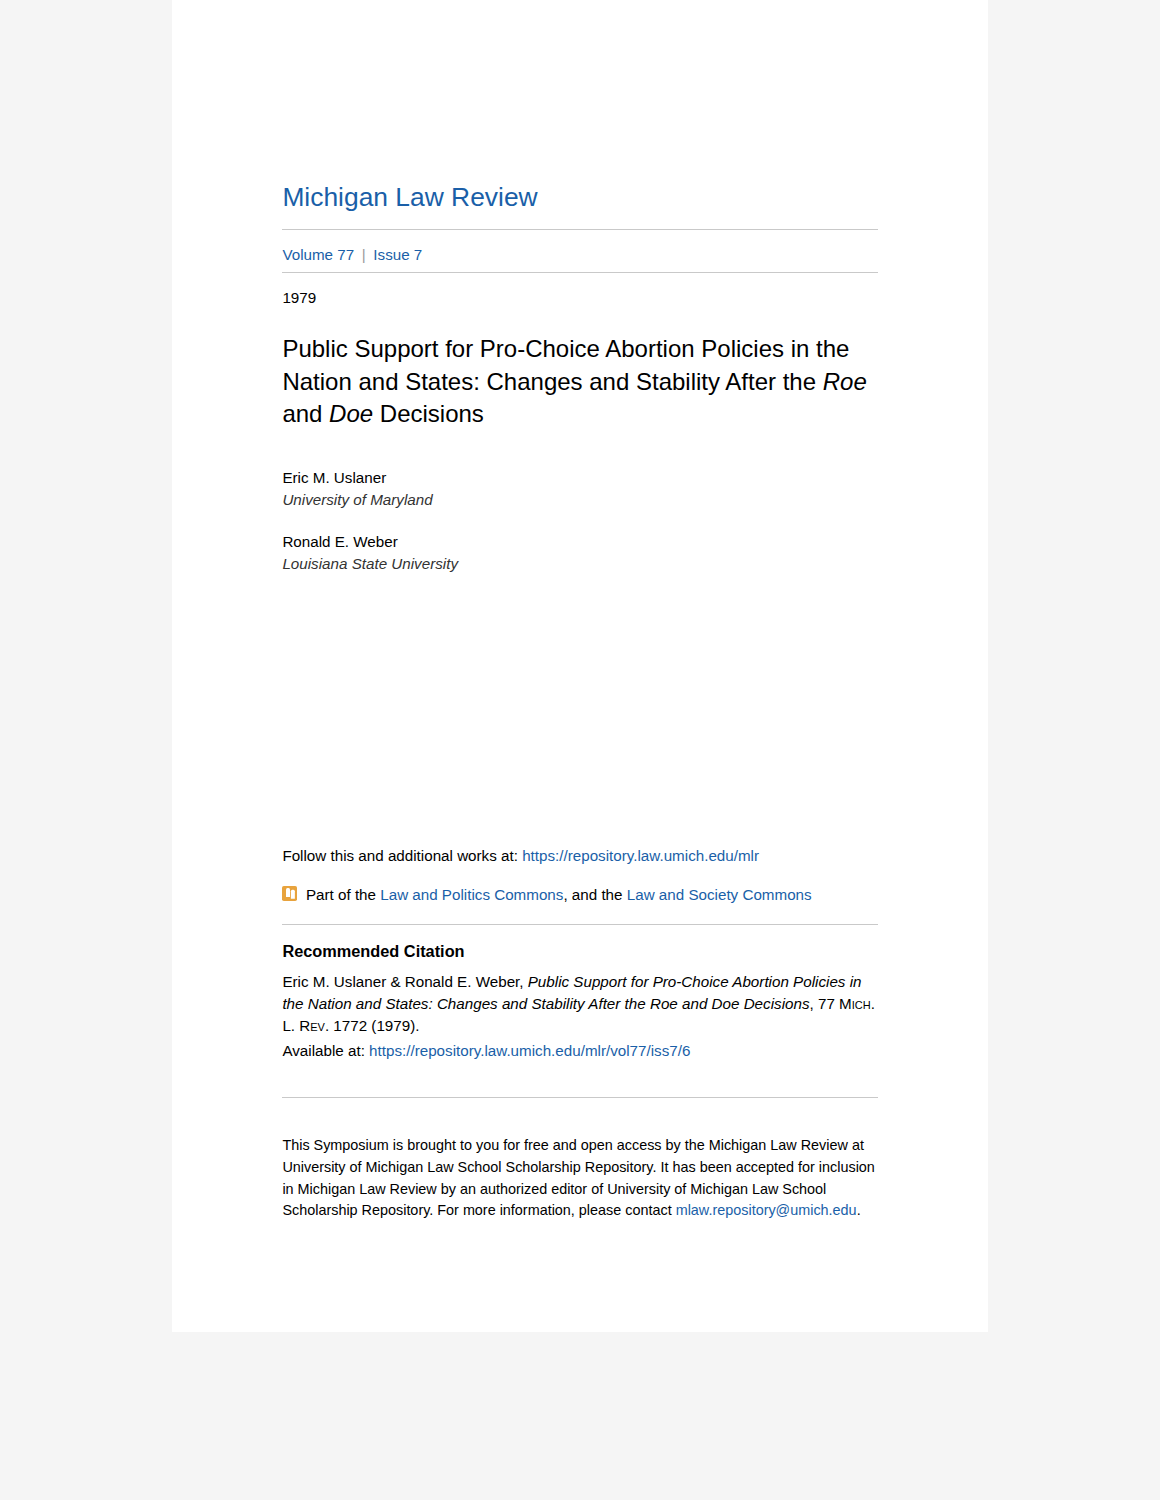Michigan Law Review
Volume 77|Issue 7
1979
Public Support for Pro-Choice Abortion Policies in the Nation and States: Changes and Stability After the Roe and Doe Decisions
Eric M. Uslaner University of Maryland
Ronald E. Weber Louisiana State University
Follow this and additional works at: https://repository.law.umich.edu/mlr
Part of the Law and Politics Commons, and the Law and Society Commons
Recommended Citation
Eric M. Uslaner & Ronald E. Weber, Public Support for Pro-Choice Abortion Policies in the Nation and States: Changes and Stability After the Roe and Doe Decisions, 77 Mich. L. Rev. 1772 (1979).
Available at: https://repository.law.umich.edu/mlr/vol77/iss7/6
This Symposium is brought to you for free and open access by the Michigan Law Review at University of Michigan Law School Scholarship Repository. It has been accepted for inclusion in Michigan Law Review by an authorized editor of University of Michigan Law School Scholarship Repository. For more information, please contact mlaw.repository@umich.edu.